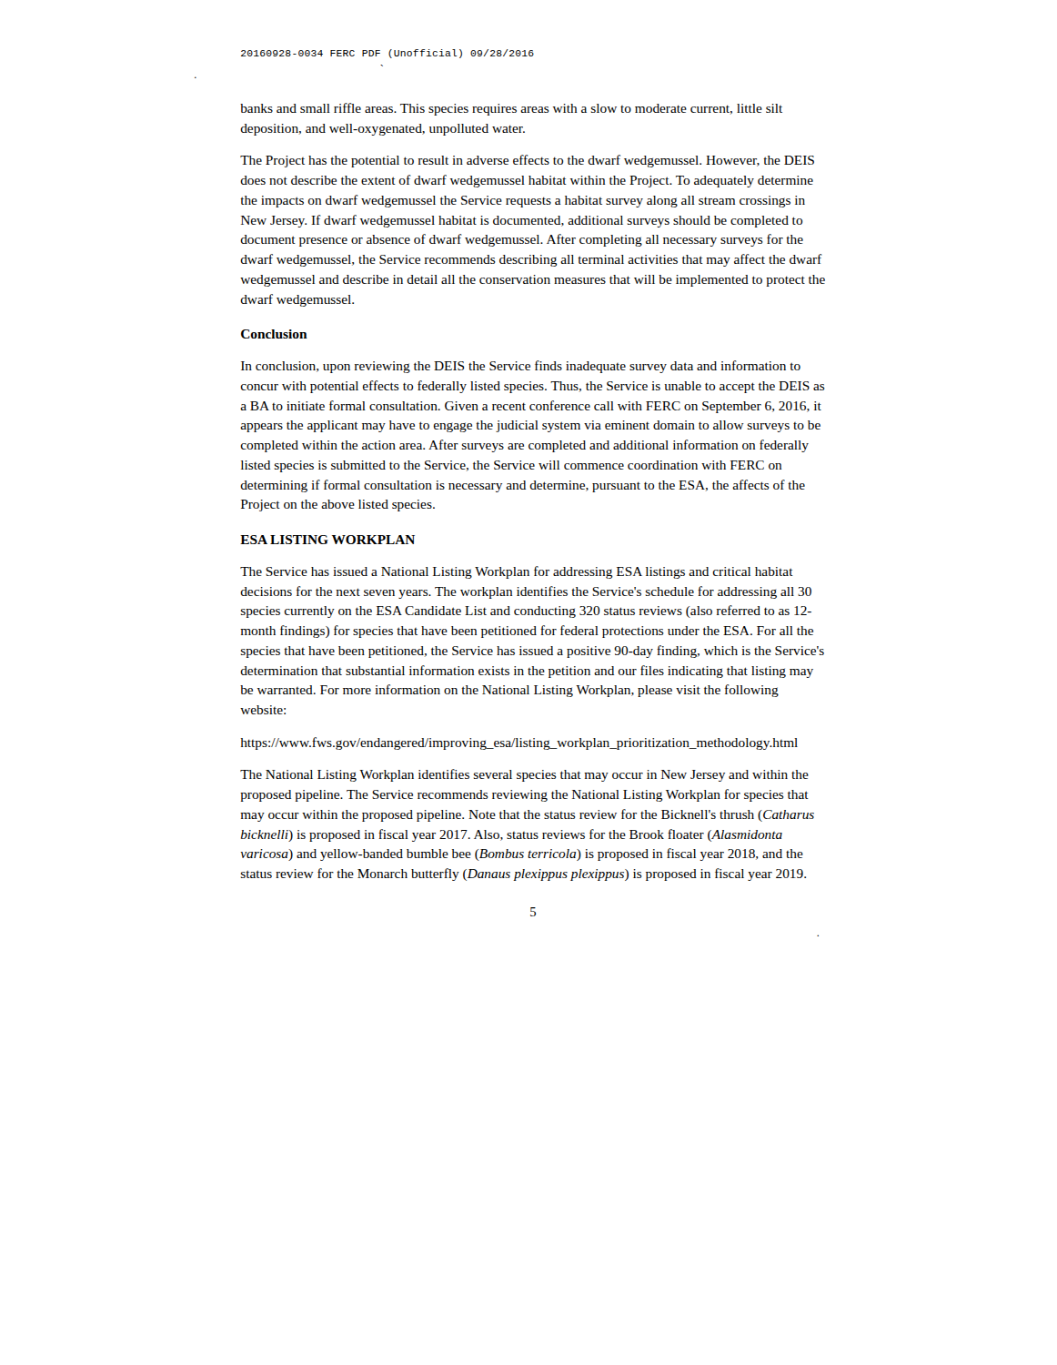20160928-0034 FERC PDF (Unofficial) 09/28/2016
. `
banks and small riffle areas. This species requires areas with a slow to moderate current, little silt deposition, and well-oxygenated, unpolluted water.
The Project has the potential to result in adverse effects to the dwarf wedgemussel. However, the DEIS does not describe the extent of dwarf wedgemussel habitat within the Project. To adequately determine the impacts on dwarf wedgemussel the Service requests a habitat survey along all stream crossings in New Jersey. If dwarf wedgemussel habitat is documented, additional surveys should be completed to document presence or absence of dwarf wedgemussel. After completing all necessary surveys for the dwarf wedgemussel, the Service recommends describing all terminal activities that may affect the dwarf wedgemussel and describe in detail all the conservation measures that will be implemented to protect the dwarf wedgemussel.
Conclusion
In conclusion, upon reviewing the DEIS the Service finds inadequate survey data and information to concur with potential effects to federally listed species. Thus, the Service is unable to accept the DEIS as a BA to initiate formal consultation. Given a recent conference call with FERC on September 6, 2016, it appears the applicant may have to engage the judicial system via eminent domain to allow surveys to be completed within the action area. After surveys are completed and additional information on federally listed species is submitted to the Service, the Service will commence coordination with FERC on determining if formal consultation is necessary and determine, pursuant to the ESA, the affects of the Project on the above listed species.
ESA LISTING WORKPLAN
The Service has issued a National Listing Workplan for addressing ESA listings and critical habitat decisions for the next seven years. The workplan identifies the Service's schedule for addressing all 30 species currently on the ESA Candidate List and conducting 320 status reviews (also referred to as 12-month findings) for species that have been petitioned for federal protections under the ESA. For all the species that have been petitioned, the Service has issued a positive 90-day finding, which is the Service's determination that substantial information exists in the petition and our files indicating that listing may be warranted. For more information on the National Listing Workplan, please visit the following website:
https://www.fws.gov/endangered/improving_esa/listing_workplan_prioritization_methodology.html
The National Listing Workplan identifies several species that may occur in New Jersey and within the proposed pipeline. The Service recommends reviewing the National Listing Workplan for species that may occur within the proposed pipeline. Note that the status review for the Bicknell's thrush (Catharus bicknelli) is proposed in fiscal year 2017. Also, status reviews for the Brook floater (Alasmidonta varicosa) and yellow-banded bumble bee (Bombus terricola) is proposed in fiscal year 2018, and the status review for the Monarch butterfly (Danaus plexippus plexippus) is proposed in fiscal year 2019.
5
.